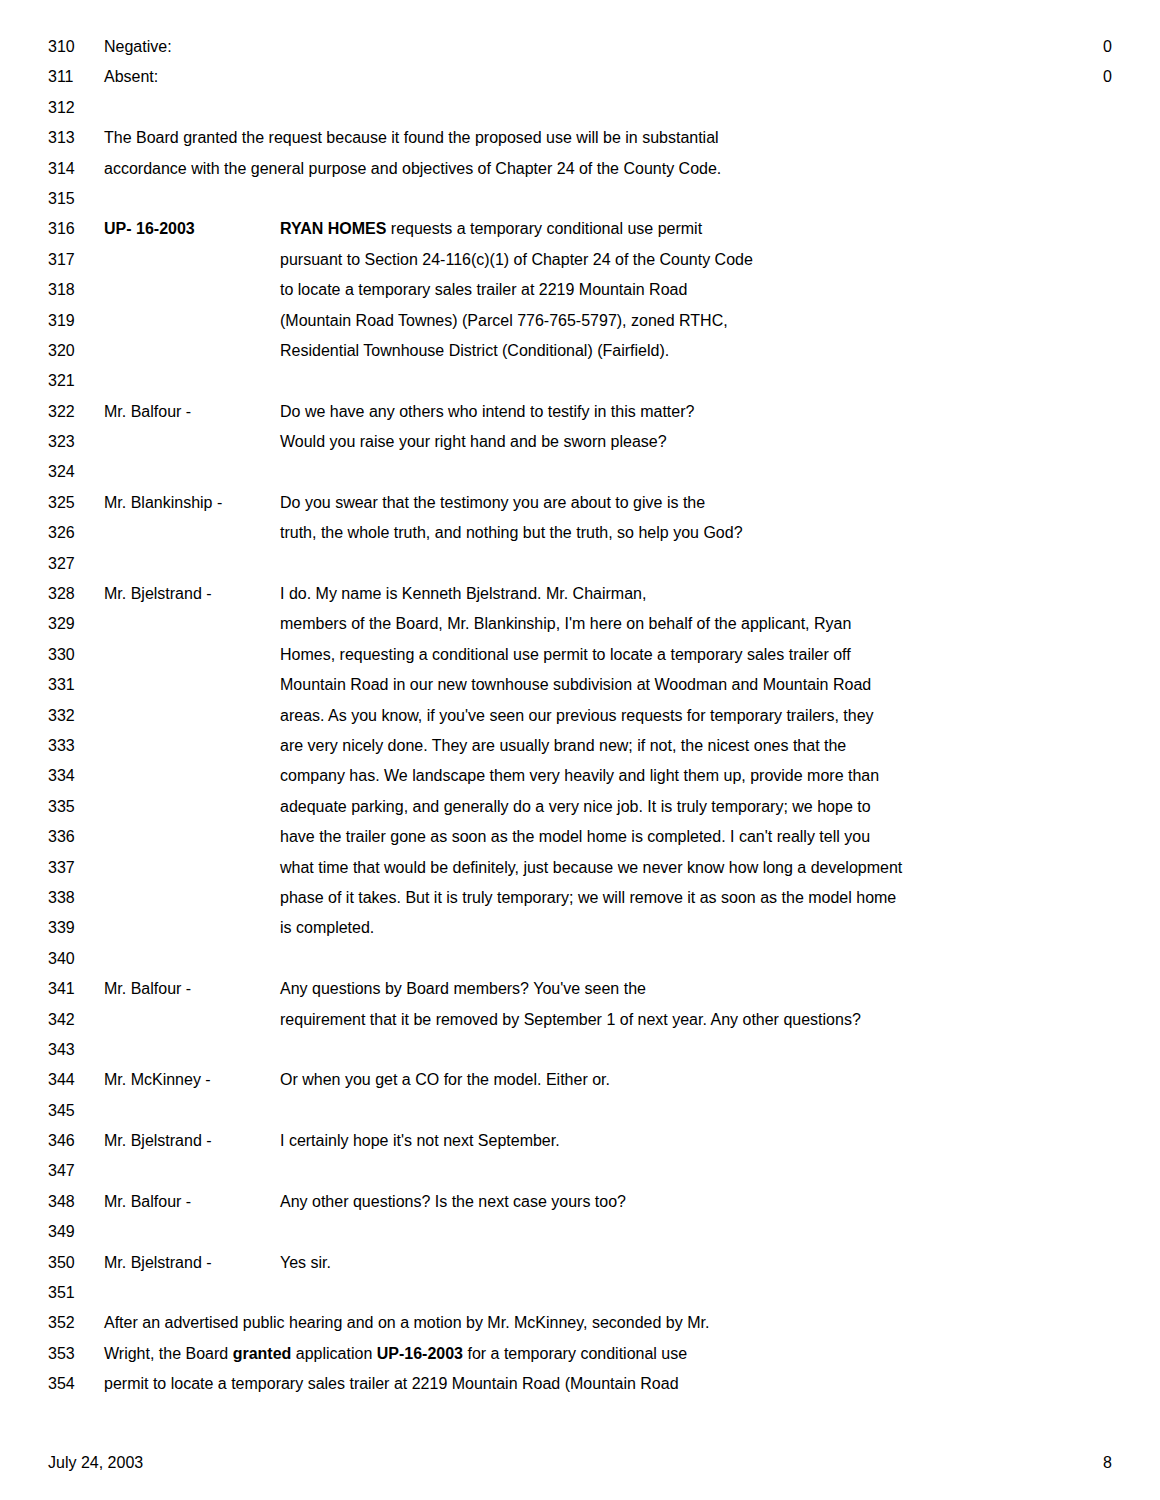| 310 | Negative: | 0 |
| 311 | Absent: | 0 |
| 312 | |
| 313 | The Board granted the request because it found the proposed use will be in substantial |
| 314 | accordance with the general purpose and objectives of Chapter 24 of the County Code. |
| 315 | |
| 316 | UP- 16-2003 | RYAN HOMES requests a temporary conditional use permit |
| 317 | | pursuant to Section 24-116(c)(1) of Chapter 24 of the County Code |
| 318 | | to locate a temporary sales trailer at 2219 Mountain Road |
| 319 | | (Mountain Road Townes) (Parcel 776-765-5797), zoned RTHC, |
| 320 | | Residential Townhouse District (Conditional) (Fairfield). |
| 321 | |
| 322 | Mr. Balfour - | Do we have any others who intend to testify in this matter? |
| 323 | | Would you raise your right hand and be sworn please? |
| 324 | |
| 325 | Mr. Blankinship - | Do you swear that the testimony you are about to give is the |
| 326 | | truth, the whole truth, and nothing but the truth, so help you God? |
| 327 | |
| 328 | Mr. Bjelstrand - | I do. My name is Kenneth Bjelstrand. Mr. Chairman, |
| 329 | | members of the Board, Mr. Blankinship, I'm here on behalf of the applicant, Ryan |
| 330 | | Homes, requesting a conditional use permit to locate a temporary sales trailer off |
| 331 | | Mountain Road in our new townhouse subdivision at Woodman and Mountain Road |
| 332 | | areas. As you know, if you've seen our previous requests for temporary trailers, they |
| 333 | | are very nicely done. They are usually brand new; if not, the nicest ones that the |
| 334 | | company has. We landscape them very heavily and light them up, provide more than |
| 335 | | adequate parking, and generally do a very nice job. It is truly temporary; we hope to |
| 336 | | have the trailer gone as soon as the model home is completed. I can't really tell you |
| 337 | | what time that would be definitely, just because we never know how long a development |
| 338 | | phase of it takes. But it is truly temporary; we will remove it as soon as the model home |
| 339 | | is completed. |
| 340 | |
| 341 | Mr. Balfour - | Any questions by Board members? You've seen the |
| 342 | | requirement that it be removed by September 1 of next year. Any other questions? |
| 343 | |
| 344 | Mr. McKinney - | Or when you get a CO for the model. Either or. |
| 345 | |
| 346 | Mr. Bjelstrand - | I certainly hope it's not next September. |
| 347 | |
| 348 | Mr. Balfour - | Any other questions? Is the next case yours too? |
| 349 | |
| 350 | Mr. Bjelstrand - | Yes sir. |
| 351 | |
| 352 | After an advertised public hearing and on a motion by Mr. McKinney, seconded by Mr. |
| 353 | Wright, the Board granted application UP-16-2003 for a temporary conditional use |
| 354 | permit to locate a temporary sales trailer at 2219 Mountain Road (Mountain Road |
July 24, 2003 8